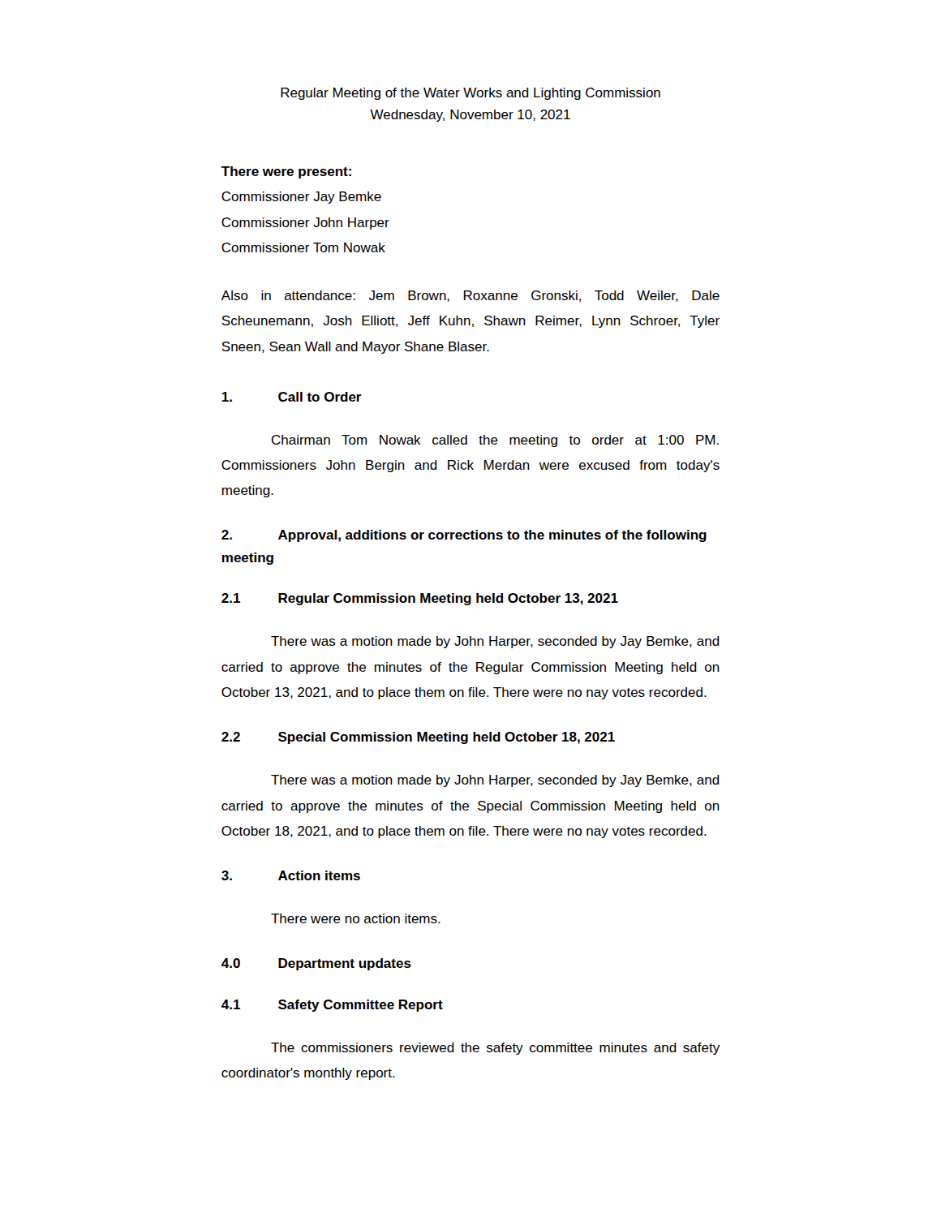Regular Meeting of the Water Works and Lighting Commission Wednesday, November 10, 2021
There were present:
Commissioner Jay Bemke Commissioner John Harper Commissioner Tom Nowak
Also in attendance: Jem Brown, Roxanne Gronski, Todd Weiler, Dale Scheunemann, Josh Elliott, Jeff Kuhn, Shawn Reimer, Lynn Schroer, Tyler Sneen, Sean Wall and Mayor Shane Blaser.
1. Call to Order
Chairman Tom Nowak called the meeting to order at 1:00 PM. Commissioners John Bergin and Rick Merdan were excused from today's meeting.
2. Approval, additions or corrections to the minutes of the following meeting
2.1 Regular Commission Meeting held October 13, 2021
There was a motion made by John Harper, seconded by Jay Bemke, and carried to approve the minutes of the Regular Commission Meeting held on October 13, 2021, and to place them on file. There were no nay votes recorded.
2.2 Special Commission Meeting held October 18, 2021
There was a motion made by John Harper, seconded by Jay Bemke, and carried to approve the minutes of the Special Commission Meeting held on October 18, 2021, and to place them on file. There were no nay votes recorded.
3. Action items
There were no action items.
4.0 Department updates
4.1 Safety Committee Report
The commissioners reviewed the safety committee minutes and safety coordinator's monthly report.